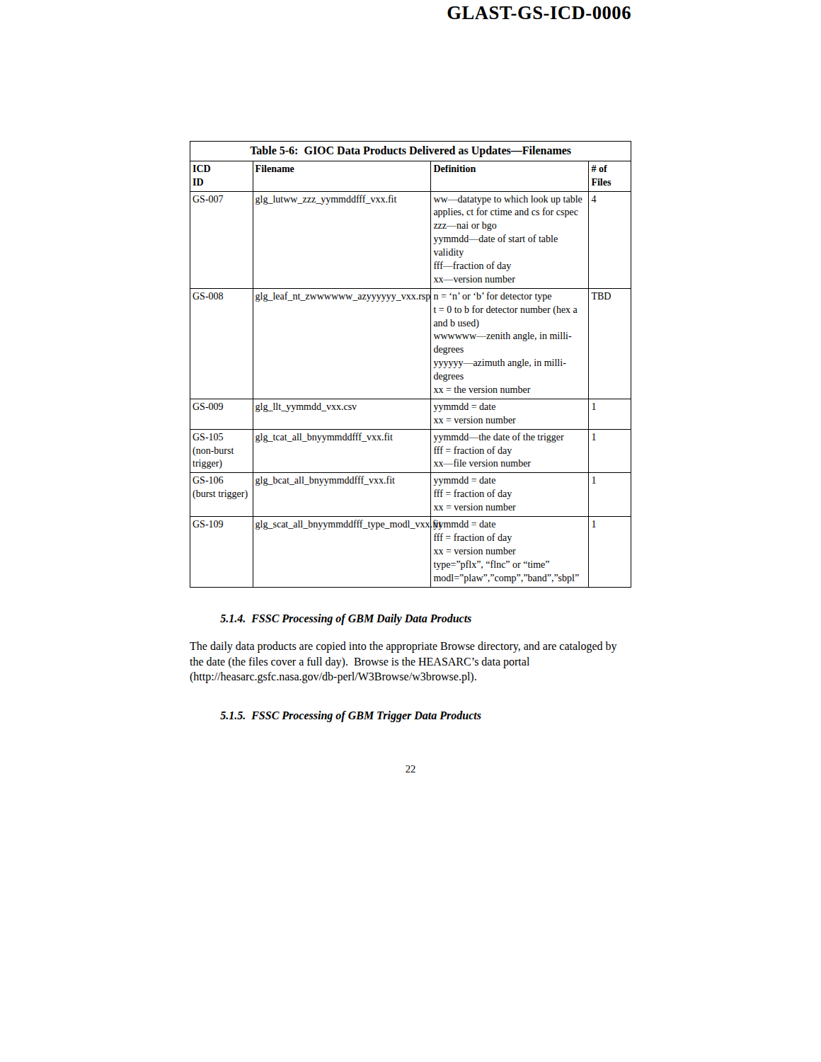GLAST-GS-ICD-0006
Table 5-6: GIOC Data Products Delivered as Updates—Filenames
| ICD ID | Filename | Definition | # of Files |
| --- | --- | --- | --- |
| GS-007 | glg_lutww_zzz_yymmddfff_vxx.fit | ww—datatype to which look up table applies, ct for ctime and cs for cspec zzz—nai or bgo yymmdd—date of start of table validity fff—fraction of day xx—version number | 4 |
| GS-008 | glg_leaf_nt_zwwwwww_azyyyyyy_vxx.rsp | n = ‘n’ or ‘b’ for detector type t = 0 to b for detector number (hex a and b used) wwwwww—zenith angle, in milli-degrees yyyyyy—azimuth angle, in milli-degrees xx = the version number | TBD |
| GS-009 | glg_llt_yymmdd_vxx.csv | yymmdd = date xx = version number | 1 |
| GS-105 (non-burst trigger) | glg_tcat_all_bnyymmddfff_vxx.fit | yymmdd—the date of the trigger fff = fraction of day xx—file version number | 1 |
| GS-106 (burst trigger) | glg_bcat_all_bnyymmddfff_vxx.fit | yymmdd = date fff = fraction of day xx = version number | 1 |
| GS-109 | glg_scat_all_bnyymmddfff_type_modl_vxx.fit | yymmdd = date fff = fraction of day xx = version number type=”pflx”, “flnc” or “time” modl=”plaw”,”comp”,”band”,”sbpl” | 1 |
5.1.4. FSSC Processing of GBM Daily Data Products
The daily data products are copied into the appropriate Browse directory, and are cataloged by the date (the files cover a full day). Browse is the HEASARC’s data portal (http://heasarc.gsfc.nasa.gov/db-perl/W3Browse/w3browse.pl).
5.1.5. FSSC Processing of GBM Trigger Data Products
22